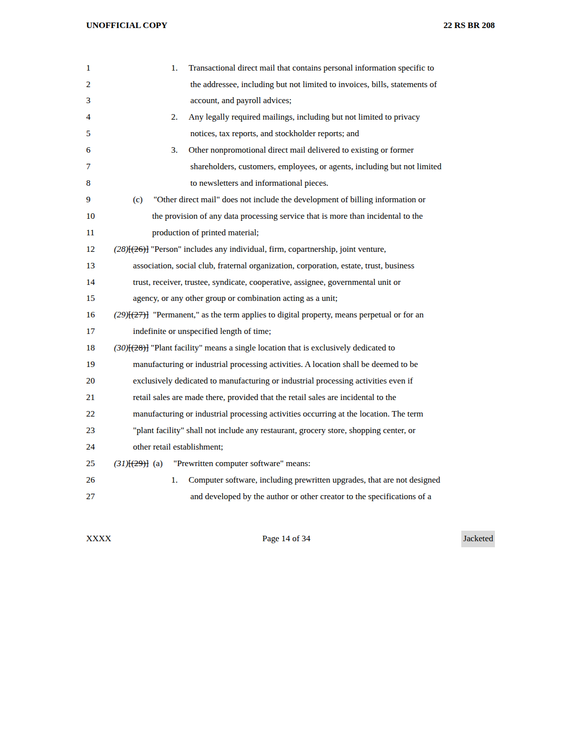UNOFFICIAL COPY 22 RS BR 208
1 1. Transactional direct mail that contains personal information specific to
2 the addressee, including but not limited to invoices, bills, statements of
3 account, and payroll advices;
4 2. Any legally required mailings, including but not limited to privacy
5 notices, tax reports, and stockholder reports; and
6 3. Other nonpromotional direct mail delivered to existing or former
7 shareholders, customers, employees, or agents, including but not limited
8 to newsletters and informational pieces.
9 (c) "Other direct mail" does not include the development of billing information or
10 the provision of any data processing service that is more than incidental to the
11 production of printed material;
12 (28)[(26)] "Person" includes any individual, firm, copartnership, joint venture,
13 association, social club, fraternal organization, corporation, estate, trust, business
14 trust, receiver, trustee, syndicate, cooperative, assignee, governmental unit or
15 agency, or any other group or combination acting as a unit;
16 (29)[(27)] "Permanent," as the term applies to digital property, means perpetual or for an
17 indefinite or unspecified length of time;
18 (30)[(28)] "Plant facility" means a single location that is exclusively dedicated to
19 manufacturing or industrial processing activities. A location shall be deemed to be
20 exclusively dedicated to manufacturing or industrial processing activities even if
21 retail sales are made there, provided that the retail sales are incidental to the
22 manufacturing or industrial processing activities occurring at the location. The term
23 "plant facility" shall not include any restaurant, grocery store, shopping center, or
24 other retail establishment;
25 (31)[(29)] (a) "Prewritten computer software" means:
26 1. Computer software, including prewritten upgrades, that are not designed
27 and developed by the author or other creator to the specifications of a
XXXX Page 14 of 34 Jacketed